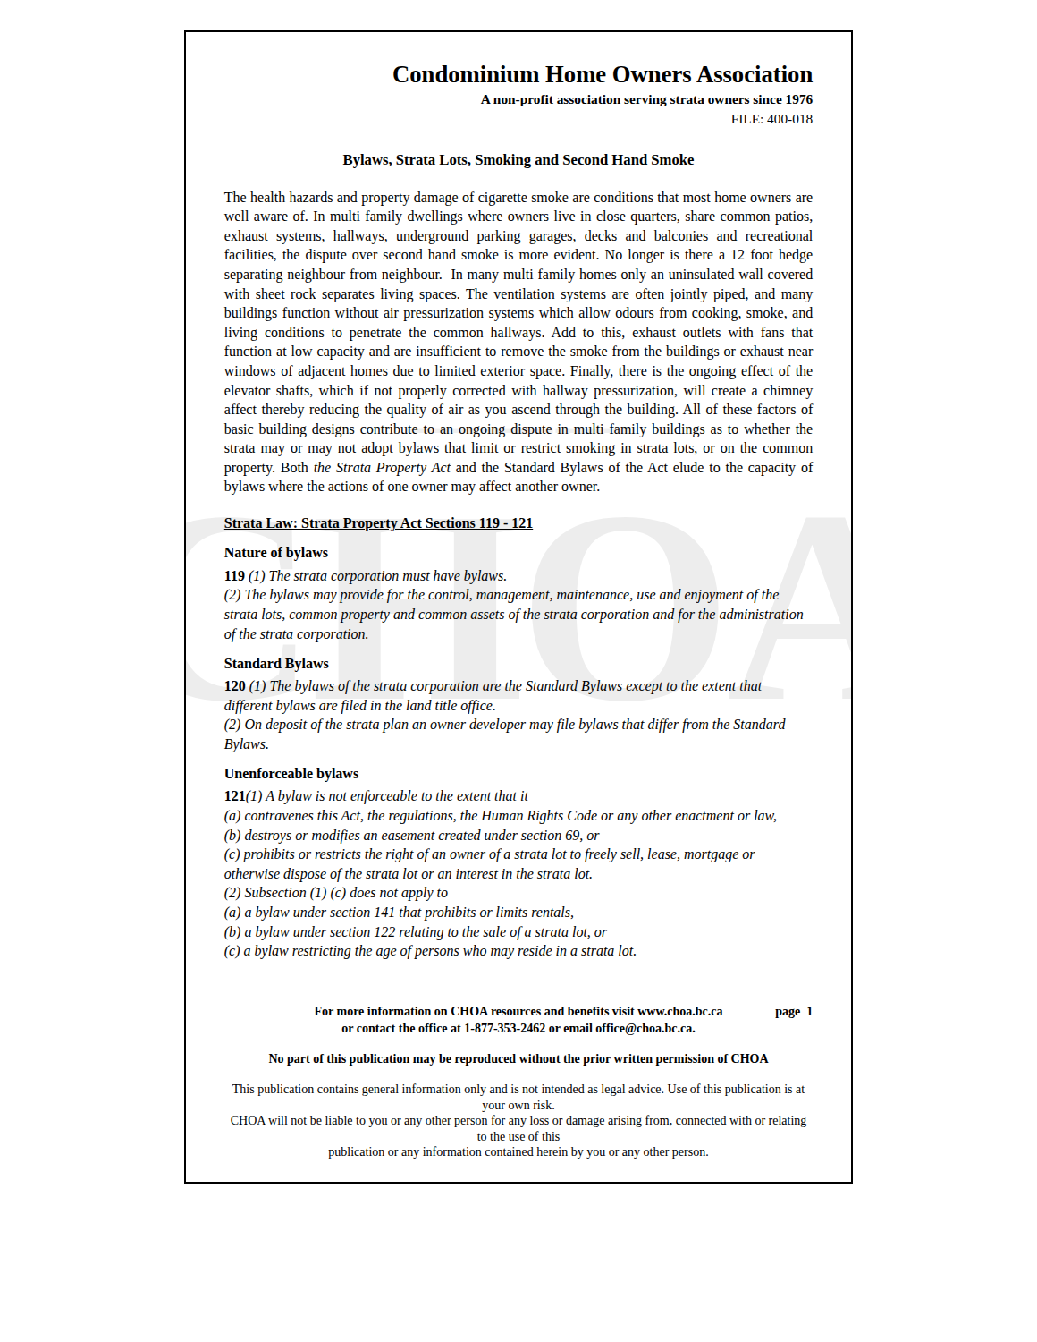CHOA
———
Condominium Home Owners Association
A non-profit association serving strata owners since 1976
FILE: 400-018
Bylaws, Strata Lots, Smoking and Second Hand Smoke
The health hazards and property damage of cigarette smoke are conditions that most home owners are well aware of. In multi family dwellings where owners live in close quarters, share common patios, exhaust systems, hallways, underground parking garages, decks and balconies and recreational facilities, the dispute over second hand smoke is more evident. No longer is there a 12 foot hedge separating neighbour from neighbour. In many multi family homes only an uninsulated wall covered with sheet rock separates living spaces. The ventilation systems are often jointly piped, and many buildings function without air pressurization systems which allow odours from cooking, smoke, and living conditions to penetrate the common hallways. Add to this, exhaust outlets with fans that function at low capacity and are insufficient to remove the smoke from the buildings or exhaust near windows of adjacent homes due to limited exterior space. Finally, there is the ongoing effect of the elevator shafts, which if not properly corrected with hallway pressurization, will create a chimney affect thereby reducing the quality of air as you ascend through the building. All of these factors of basic building designs contribute to an ongoing dispute in multi family buildings as to whether the strata may or may not adopt bylaws that limit or restrict smoking in strata lots, or on the common property. Both the Strata Property Act and the Standard Bylaws of the Act elude to the capacity of bylaws where the actions of one owner may affect another owner.
Strata Law: Strata Property Act Sections 119 - 121
Nature of bylaws
119 (1) The strata corporation must have bylaws.
(2) The bylaws may provide for the control, management, maintenance, use and enjoyment of the strata lots, common property and common assets of the strata corporation and for the administration of the strata corporation.
Standard Bylaws
120 (1) The bylaws of the strata corporation are the Standard Bylaws except to the extent that different bylaws are filed in the land title office.
(2) On deposit of the strata plan an owner developer may file bylaws that differ from the Standard Bylaws.
Unenforceable bylaws
121(1) A bylaw is not enforceable to the extent that it
(a) contravenes this Act, the regulations, the Human Rights Code or any other enactment or law,
(b) destroys or modifies an easement created under section 69, or
(c) prohibits or restricts the right of an owner of a strata lot to freely sell, lease, mortgage or otherwise dispose of the strata lot or an interest in the strata lot.
(2) Subsection (1) (c) does not apply to
(a) a bylaw under section 141 that prohibits or limits rentals,
(b) a bylaw under section 122 relating to the sale of a strata lot, or
(c) a bylaw restricting the age of persons who may reside in a strata lot.
For more information on CHOA resources and benefits visit www.choa.bc.ca
or contact the office at 1-877-353-2462 or email office@choa.bc.ca.
page 1
No part of this publication may be reproduced without the prior written permission of CHOA
This publication contains general information only and is not intended as legal advice. Use of this publication is at your own risk.
CHOA will not be liable to you or any other person for any loss or damage arising from, connected with or relating to the use of this
publication or any information contained herein by you or any other person.